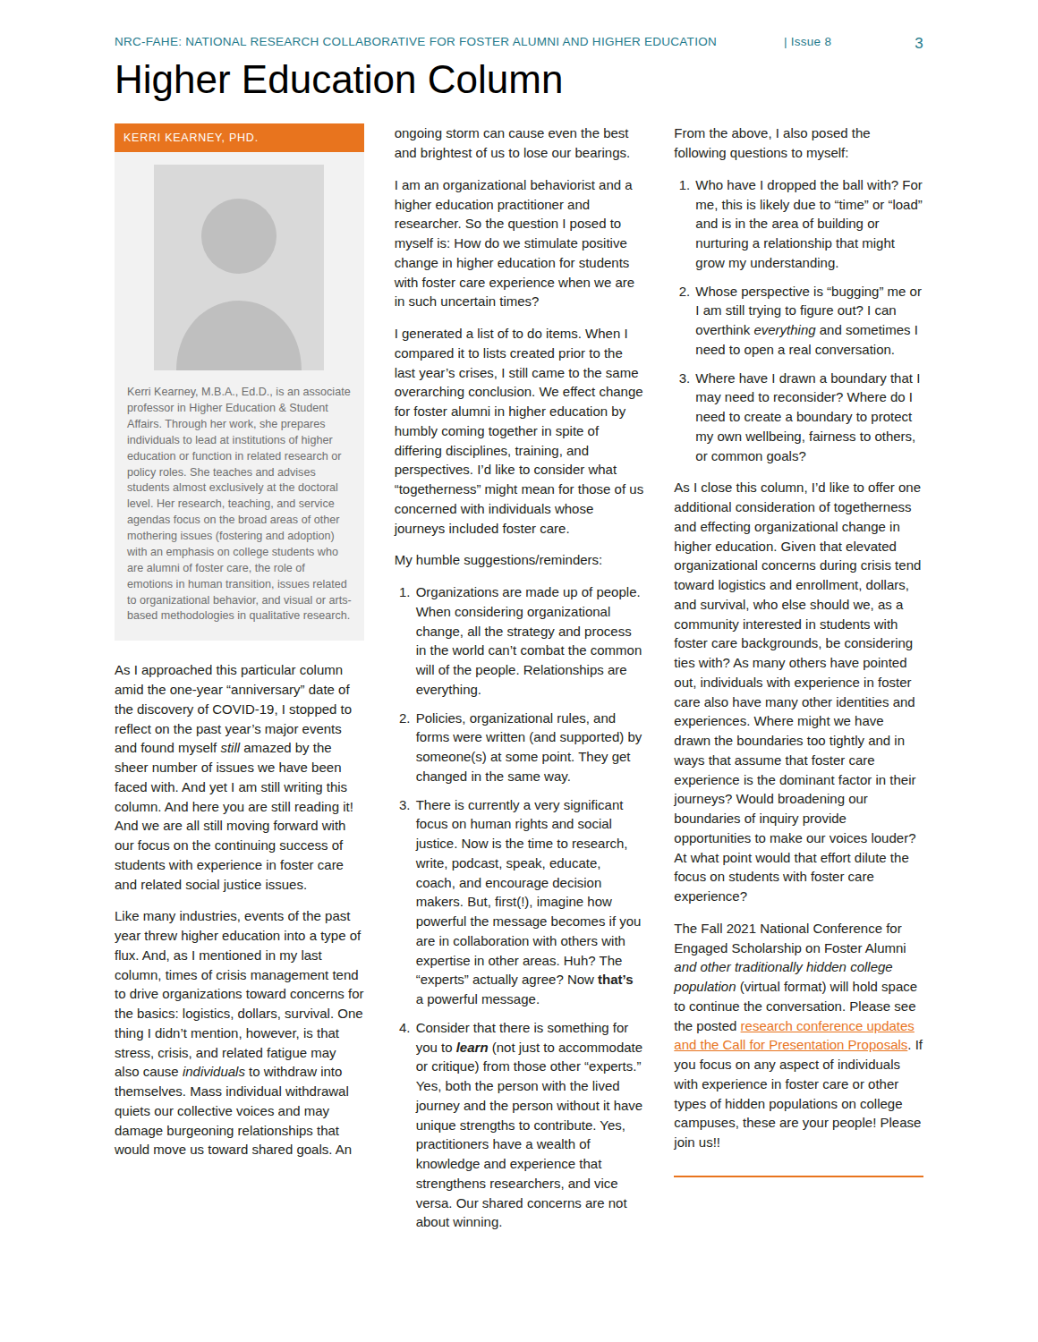NRC-FAHE: National Research Collaborative for Foster Alumni and Higher Education
|Issue 8
3
Higher Education Column
Kerri Kearney, PhD.
Kerri Kearney, M.B.A., Ed.D., is an associate professor in Higher Education & Student Affairs. Through her work, she prepares individuals to lead at institutions of higher education or function in related research or policy roles. She teaches and advises students almost exclusively at the doctoral level. Her research, teaching, and service agendas focus on the broad areas of other mothering issues (fostering and adoption) with an emphasis on college students who are alumni of foster care, the role of emotions in human transition, issues related to organizational behavior, and visual or arts-based methodologies in qualitative research.
As I approached this particular column amid the one-year “anniversary” date of the discovery of COVID-19, I stopped to reflect on the past year’s major events and found myself still amazed by the sheer number of issues we have been faced with. And yet I am still writing this column. And here you are still reading it! And we are all still moving forward with our focus on the continuing success of students with experience in foster care and related social justice issues.
Like many industries, events of the past year threw higher education into a type of flux. And, as I mentioned in my last column, times of crisis management tend to drive organizations toward concerns for the basics: logistics, dollars, survival. One thing I didn’t mention, however, is that stress, crisis, and related fatigue may also cause individuals to withdraw into themselves. Mass individual withdrawal quiets our collective voices and may damage burgeoning relationships that would move us toward shared goals. An
ongoing storm can cause even the best and brightest of us to lose our bearings.
I am an organizational behaviorist and a higher education practitioner and researcher. So the question I posed to myself is: How do we stimulate positive change in higher education for students with foster care experience when we are in such uncertain times?
I generated a list of to do items. When I compared it to lists created prior to the last year’s crises, I still came to the same overarching conclusion. We effect change for foster alumni in higher education by humbly coming together in spite of differing disciplines, training, and perspectives. I’d like to consider what “togetherness” might mean for those of us concerned with individuals whose journeys included foster care.
My humble suggestions/reminders:
Organizations are made up of people. When considering organizational change, all the strategy and process in the world can’t combat the common will of the people. Relationships are everything.
Policies, organizational rules, and forms were written (and supported) by someone(s) at some point. They get changed in the same way.
There is currently a very significant focus on human rights and social justice. Now is the time to research, write, podcast, speak, educate, coach, and encourage decision makers. But, first(!), imagine how powerful the message becomes if you are in collaboration with others with expertise in other areas. Huh? The “experts” actually agree? Now that’s a powerful message.
Consider that there is something for you to learn (not just to accommodate or critique) from those other “experts.” Yes, both the person with the lived journey and the person without it have unique strengths to contribute. Yes, practitioners have a wealth of knowledge and experience that strengthens researchers, and vice versa. Our shared concerns are not about winning.
From the above, I also posed the following questions to myself:
Who have I dropped the ball with? For me, this is likely due to “time” or “load” and is in the area of building or nurturing a relationship that might grow my understanding.
Whose perspective is “bugging” me or I am still trying to figure out? I can overthink everything and sometimes I need to open a real conversation.
Where have I drawn a boundary that I may need to reconsider? Where do I need to create a boundary to protect my own wellbeing, fairness to others, or common goals?
As I close this column, I’d like to offer one additional consideration of togetherness and effecting organizational change in higher education. Given that elevated organizational concerns during crisis tend toward logistics and enrollment, dollars, and survival, who else should we, as a community interested in students with foster care backgrounds, be considering ties with? As many others have pointed out, individuals with experience in foster care also have many other identities and experiences. Where might we have drawn the boundaries too tightly and in ways that assume that foster care experience is the dominant factor in their journeys? Would broadening our boundaries of inquiry provide opportunities to make our voices louder? At what point would that effort dilute the focus on students with foster care experience?
The Fall 2021 National Conference for Engaged Scholarship on Foster Alumni and other traditionally hidden college population (virtual format) will hold space to continue the conversation. Please see the posted research conference updates and the Call for Presentation Proposals. If you focus on any aspect of individuals with experience in foster care or other types of hidden populations on college campuses, these are your people! Please join us!!